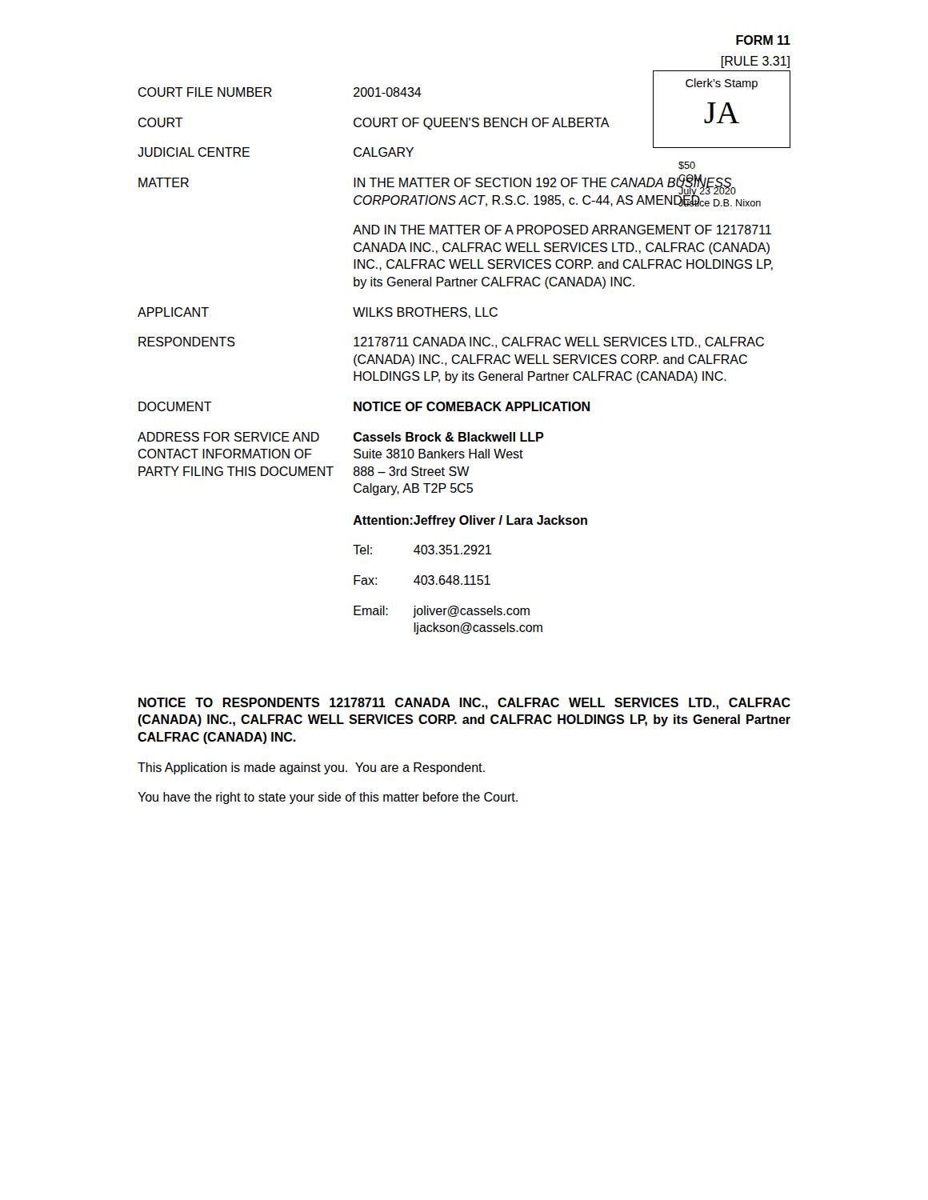Clerk’s Stamp
JA
FORM 11
[RULE 3.31]
$50
COM
July 23 2020
Justice D.B. Nixon
| COURT FILE NUMBER | 2001-08434 |
| COURT | COURT OF QUEEN'S BENCH OF ALBERTA |
| JUDICIAL CENTRE | CALGARY |
| MATTER | IN THE MATTER OF SECTION 192 OF THE CANADA BUSINESS CORPORATIONS ACT , R.S.C. 1985, c. C-44, AS AMENDED AND IN THE MATTER OF A PROPOSED ARRANGEMENT OF 12178711 CANADA INC., CALFRAC WELL SERVICES LTD., CALFRAC (CANADA) INC., CALFRAC WELL SERVICES CORP. and CALFRAC HOLDINGS LP, by its General Partner CALFRAC (CANADA) INC. |
| APPLICANT | WILKS BROTHERS, LLC |
| RESPONDENTS | 12178711 CANADA INC., CALFRAC WELL SERVICES LTD., CALFRAC (CANADA) INC., CALFRAC WELL SERVICES CORP. and CALFRAC HOLDINGS LP, by its General Partner CALFRAC (CANADA) INC. |
| DOCUMENT | NOTICE OF COMEBACK APPLICATION |
| ADDRESS FOR SERVICE AND CONTACT INFORMATION OF PARTY FILING THIS DOCUMENT | Cassels Brock & Blackwell LLP Suite 3810 Bankers Hall West 888 – 3rd Street SW Calgary, AB T2P 5C5 / Attention: / Jeffrey Oliver / Lara Jackson / / Tel: / 403.351.2921 / / Fax: / 403.648.1151 / / Email: / joliver@cassels.com ljackson@cassels.com / |
NOTICE TO RESPONDENTS 12178711 CANADA INC., CALFRAC WELL SERVICES LTD., CALFRAC (CANADA) INC., CALFRAC WELL SERVICES CORP. and CALFRAC HOLDINGS LP, by its General Partner CALFRAC (CANADA) INC.
This Application is made against you. You are a Respondent.
You have the right to state your side of this matter before the Court.